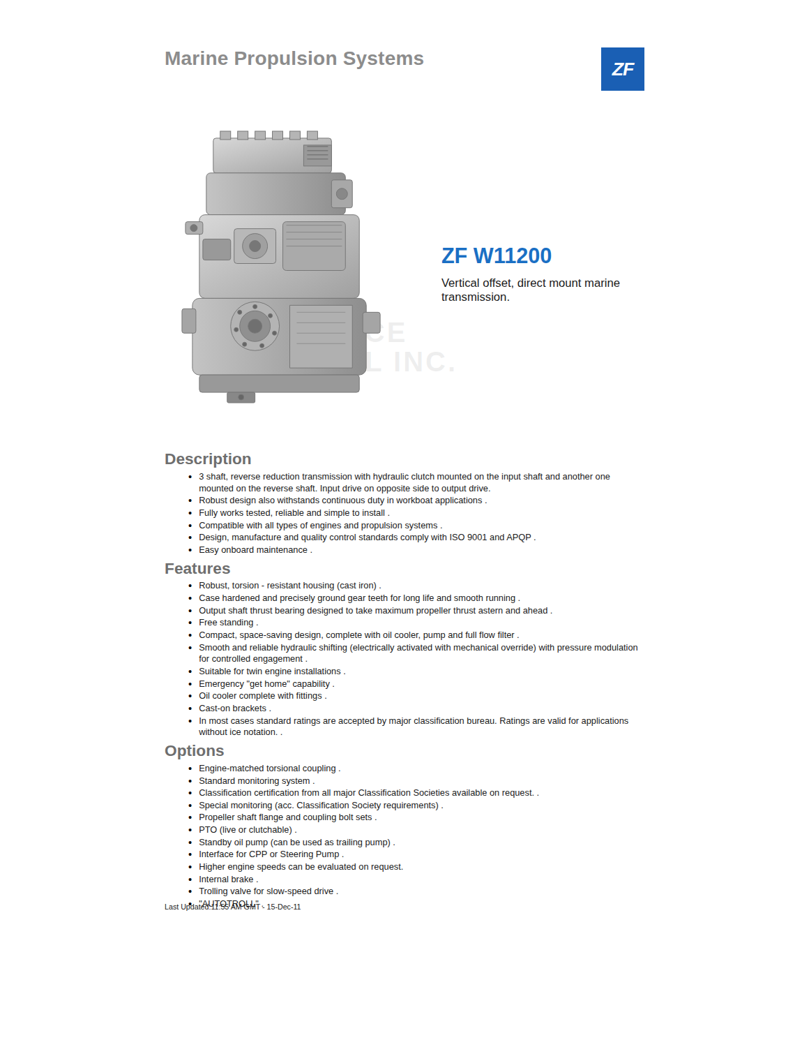ALLIANCE DIESEL INC.
Marine Propulsion Systems
ZF W11200
Vertical offset, direct mount marine transmission.
Description
3 shaft, reverse reduction transmission with hydraulic clutch mounted on the input shaft and another one mounted on the reverse shaft. Input drive on opposite side to output drive.
Robust design also withstands continuous duty in workboat applications .
Fully works tested, reliable and simple to install .
Compatible with all types of engines and propulsion systems .
Design, manufacture and quality control standards comply with ISO 9001 and APQP .
Easy onboard maintenance .
Features
Robust, torsion - resistant housing (cast iron) .
Case hardened and precisely ground gear teeth for long life and smooth running .
Output shaft thrust bearing designed to take maximum propeller thrust astern and ahead .
Free standing .
Compact, space-saving design, complete with oil cooler, pump and full flow filter .
Smooth and reliable hydraulic shifting (electrically activated with mechanical override) with pressure modulation for controlled engagement .
Suitable for twin engine installations .
Emergency "get home" capability .
Oil cooler complete with fittings .
Cast-on brackets .
In most cases standard ratings are accepted by major classification bureau. Ratings are valid for applications without ice notation. .
Options
Engine-matched torsional coupling .
Standard monitoring system .
Classification certification from all major Classification Societies available on request. .
Special monitoring (acc. Classification Society requirements) .
Propeller shaft flange and coupling bolt sets .
PTO (live or clutchable) .
Standby oil pump (can be used as trailing pump) .
Interface for CPP or Steering Pump .
Higher engine speeds can be evaluated on request.
Internal brake .
Trolling valve for slow-speed drive .
"AUTOTROLL" .
Last Updated:11:55 AM GMT - 15-Dec-11